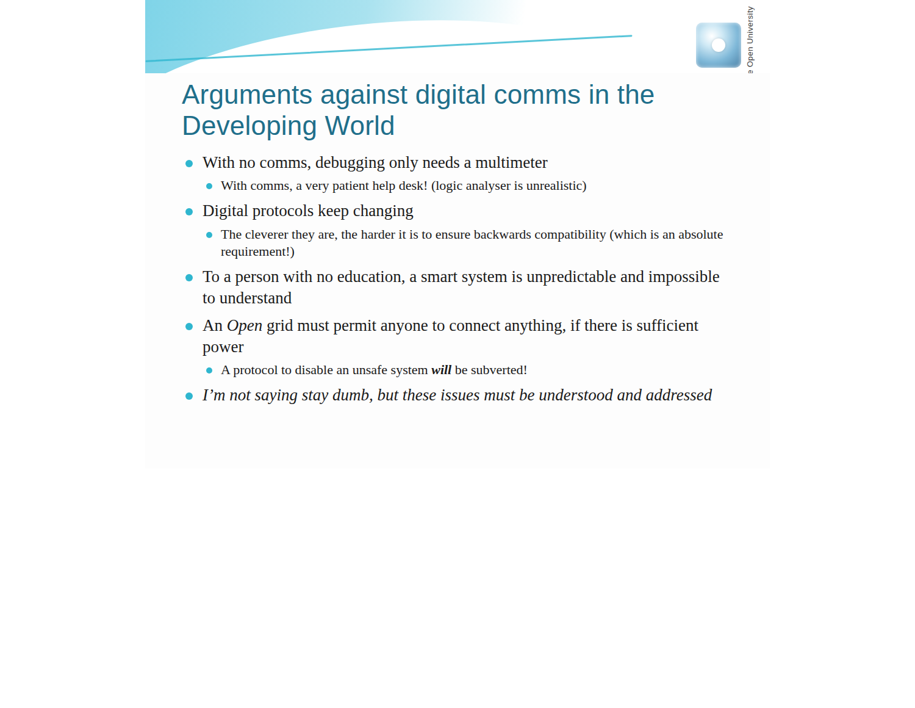The Open University
Arguments against digital comms in the Developing World
With no comms, debugging only needs a multimeter
With comms, a very patient help desk! (logic analyser is unrealistic)
Digital protocols keep changing
The cleverer they are, the harder it is to ensure backwards compatibility (which is an absolute requirement!)
To a person with no education, a smart system is unpredictable and impossible to understand
An Open grid must permit anyone to connect anything, if there is sufficient power
A protocol to disable an unsafe system will be subverted!
I’m not saying stay dumb, but these issues must be understood and addressed